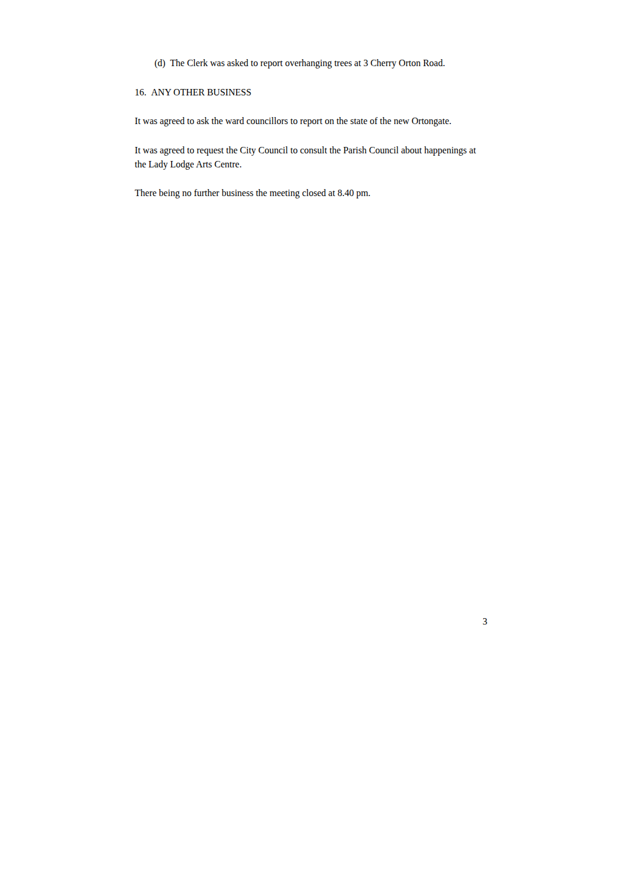(d) The Clerk was asked to report overhanging trees at 3 Cherry Orton Road.
16. ANY OTHER BUSINESS
It was agreed to ask the ward councillors to report on the state of the new Ortongate.
It was agreed to request the City Council to consult the Parish Council about happenings at the Lady Lodge Arts Centre.
There being no further business the meeting closed at 8.40 pm.
3